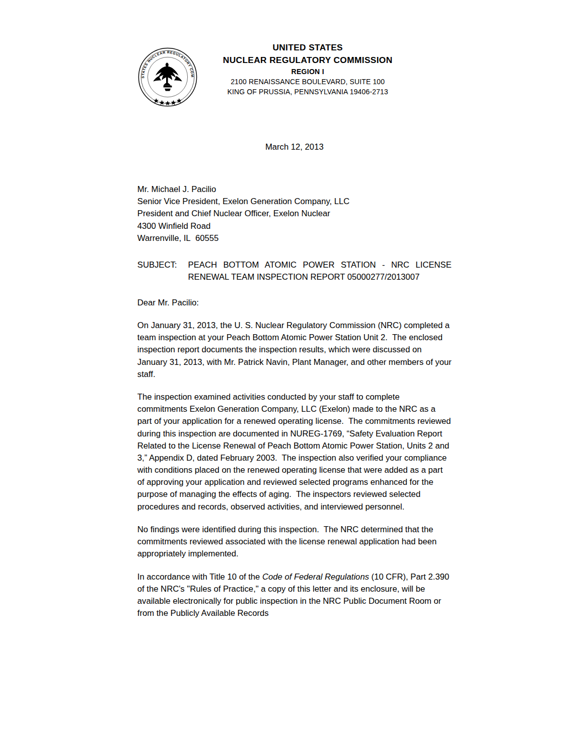UNITED STATES NUCLEAR REGULATORY COMMISSION
UNITED STATES
NUCLEAR REGULATORY COMMISSION
REGION I
2100 RENAISSANCE BOULEVARD, SUITE 100
KING OF PRUSSIA, PENNSYLVANIA 19406-2713
March 12, 2013
Mr. Michael J. Pacilio
Senior Vice President, Exelon Generation Company, LLC
President and Chief Nuclear Officer, Exelon Nuclear
4300 Winfield Road
Warrenville, IL 60555
| SUBJECT: | PEACH BOTTOM ATOMIC POWER STATION - NRC LICENSE RENEWAL TEAM INSPECTION REPORT 05000277/2013007 |
Dear Mr. Pacilio:
On January 31, 2013, the U. S. Nuclear Regulatory Commission (NRC) completed a team inspection at your Peach Bottom Atomic Power Station Unit 2. The enclosed inspection report documents the inspection results, which were discussed on January 31, 2013, with Mr. Patrick Navin, Plant Manager, and other members of your staff.
The inspection examined activities conducted by your staff to complete commitments Exelon Generation Company, LLC (Exelon) made to the NRC as a part of your application for a renewed operating license. The commitments reviewed during this inspection are documented in NUREG-1769, “Safety Evaluation Report Related to the License Renewal of Peach Bottom Atomic Power Station, Units 2 and 3,” Appendix D, dated February 2003. The inspection also verified your compliance with conditions placed on the renewed operating license that were added as a part of approving your application and reviewed selected programs enhanced for the purpose of managing the effects of aging. The inspectors reviewed selected procedures and records, observed activities, and interviewed personnel.
No findings were identified during this inspection. The NRC determined that the commitments reviewed associated with the license renewal application had been appropriately implemented.
In accordance with Title 10 of the Code of Federal Regulations (10 CFR), Part 2.390 of the NRC's "Rules of Practice," a copy of this letter and its enclosure, will be available electronically for public inspection in the NRC Public Document Room or from the Publicly Available Records